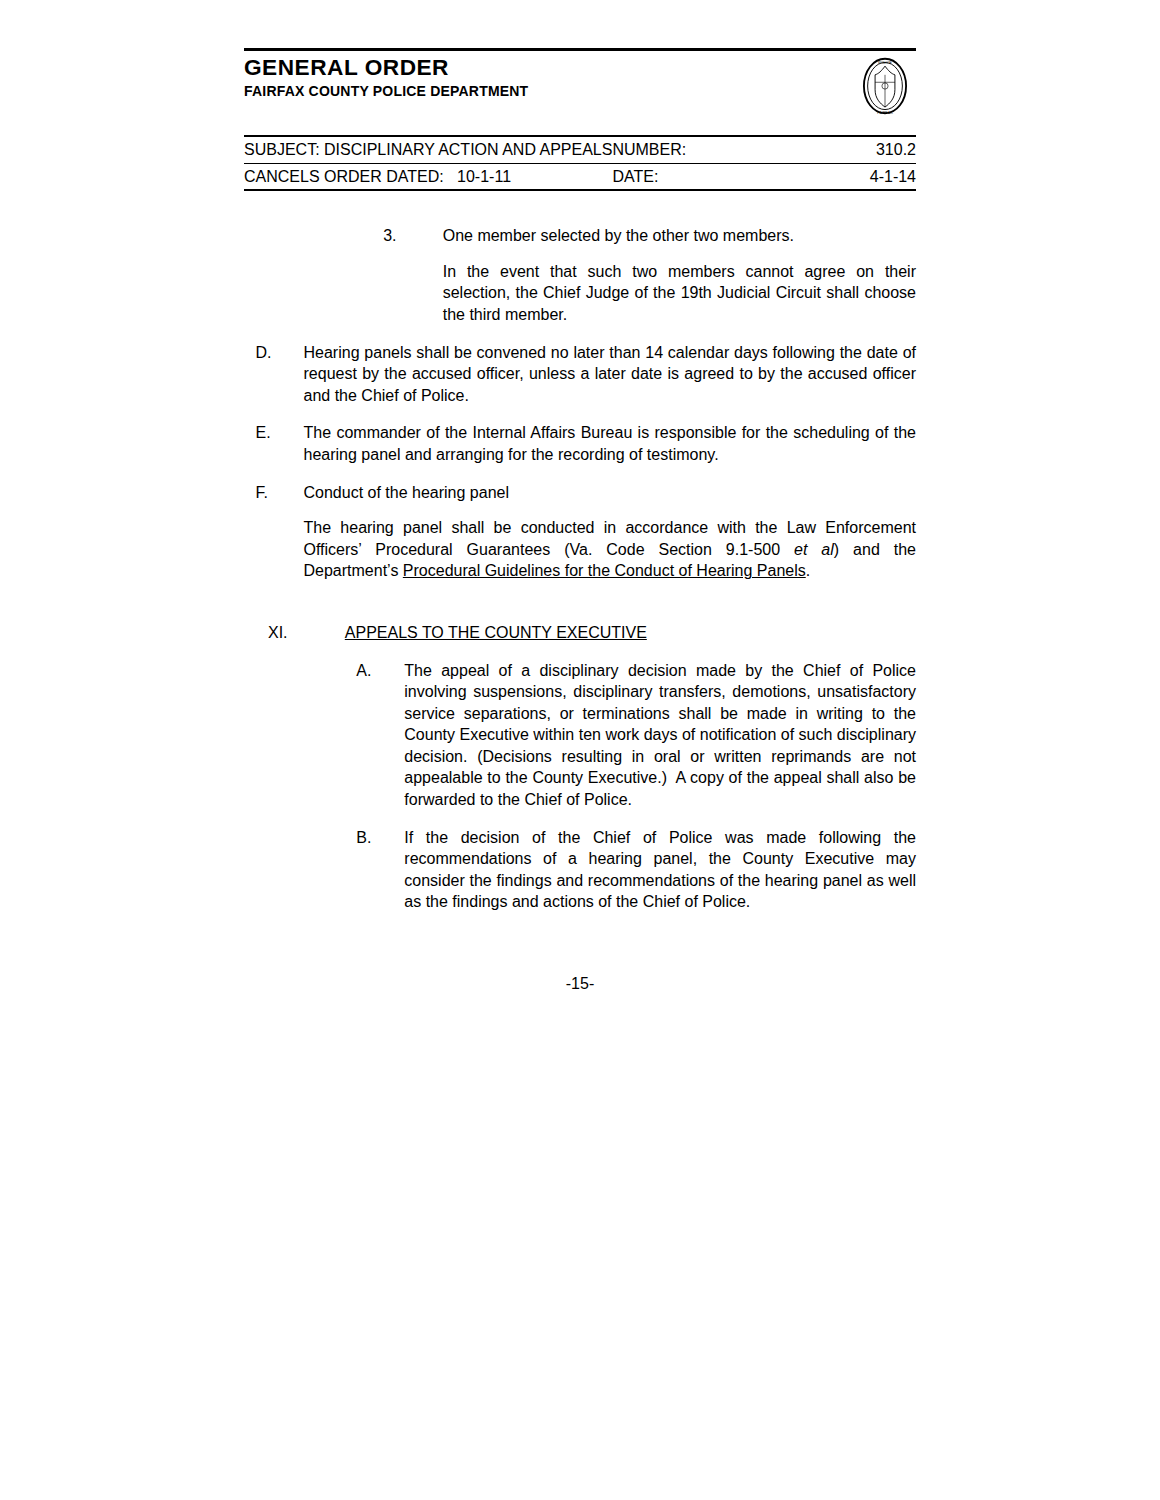GENERAL ORDER
FAIRFAX COUNTY POLICE DEPARTMENT
POLICE FAIRFAX
| SUBJECT: DISCIPLINARY ACTION AND APPEALS | NUMBER: | 310.2 |
| CANCELS ORDER DATED: 10-1-11 | DATE: | 4-1-14 |
3.
One member selected by the other two members.
In the event that such two members cannot agree on their selection, the Chief Judge of the 19th Judicial Circuit shall choose the third member.
D.
Hearing panels shall be convened no later than 14 calendar days following the date of request by the accused officer, unless a later date is agreed to by the accused officer and the Chief of Police.
E.
The commander of the Internal Affairs Bureau is responsible for the scheduling of the hearing panel and arranging for the recording of testimony.
F.
Conduct of the hearing panel
The hearing panel shall be conducted in accordance with the Law Enforcement Officers’ Procedural Guarantees (Va. Code Section 9.1-500 et al) and the Department’s Procedural Guidelines for the Conduct of Hearing Panels.
XI.
Appeals to the County Executive
A.
The appeal of a disciplinary decision made by the Chief of Police involving suspensions, disciplinary transfers, demotions, unsatisfactory service separations, or terminations shall be made in writing to the County Executive within ten work days of notification of such disciplinary decision. (Decisions resulting in oral or written reprimands are not appealable to the County Executive.) A copy of the appeal shall also be forwarded to the Chief of Police.
B.
If the decision of the Chief of Police was made following the recommendations of a hearing panel, the County Executive may consider the findings and recommendations of the hearing panel as well as the findings and actions of the Chief of Police.
-15-